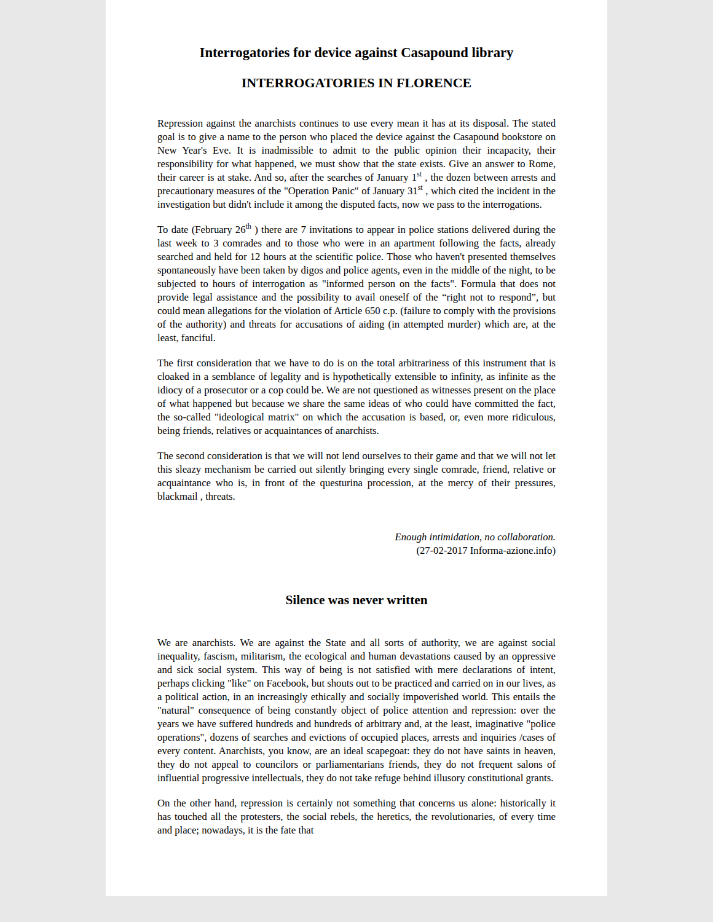Interrogatories for device against Casapound library
INTERROGATORIES IN FLORENCE
Repression against the anarchists continues to use every mean it has at its disposal. The stated goal is to give a name to the person who placed the device against the Casapound bookstore on New Year's Eve. It is inadmissible to admit to the public opinion their incapacity, their responsibility for what happened, we must show that the state exists. Give an answer to Rome, their career is at stake. And so, after the searches of January 1st , the dozen between arrests and precautionary measures of the "Operation Panic" of January 31st , which cited the incident in the investigation but didn't include it among the disputed facts, now we pass to the interrogations.
To date (February 26th ) there are 7 invitations to appear in police stations delivered during the last week to 3 comrades and to those who were in an apartment following the facts, already searched and held for 12 hours at the scientific police. Those who haven't presented themselves spontaneously have been taken by digos and police agents, even in the middle of the night, to be subjected to hours of interrogation as "informed person on the facts". Formula that does not provide legal assistance and the possibility to avail oneself of the “right not to respond”, but could mean allegations for the violation of Article 650 c.p. (failure to comply with the provisions of the authority) and threats for accusations of aiding (in attempted murder) which are, at the least, fanciful.
The first consideration that we have to do is on the total arbitrariness of this instrument that is cloaked in a semblance of legality and is hypothetically extensible to infinity, as infinite as the idiocy of a prosecutor or a cop could be. We are not questioned as witnesses present on the place of what happened but because we share the same ideas of who could have committed the fact, the so-called "ideological matrix" on which the accusation is based, or, even more ridiculous, being friends, relatives or acquaintances of anarchists.
The second consideration is that we will not lend ourselves to their game and that we will not let this sleazy mechanism be carried out silently bringing every single comrade, friend, relative or acquaintance who is, in front of the questurina procession, at the mercy of their pressures, blackmail , threats.
Enough intimidation, no collaboration.
(27-02-2017 Informa-azione.info)
Silence was never written
We are anarchists. We are against the State and all sorts of authority, we are against social inequality, fascism, militarism, the ecological and human devastations caused by an oppressive and sick social system. This way of being is not satisfied with mere declarations of intent, perhaps clicking "like" on Facebook, but shouts out to be practiced and carried on in our lives, as a political action, in an increasingly ethically and socially impoverished world. This entails the "natural" consequence of being constantly object of police attention and repression: over the years we have suffered hundreds and hundreds of arbitrary and, at the least, imaginative "police operations", dozens of searches and evictions of occupied places, arrests and inquiries /cases of every content. Anarchists, you know, are an ideal scapegoat: they do not have saints in heaven, they do not appeal to councilors or parliamentarians friends, they do not frequent salons of influential progressive intellectuals, they do not take refuge behind illusory constitutional grants.
On the other hand, repression is certainly not something that concerns us alone: historically it has touched all the protesters, the social rebels, the heretics, the revolutionaries, of every time and place; nowadays, it is the fate that